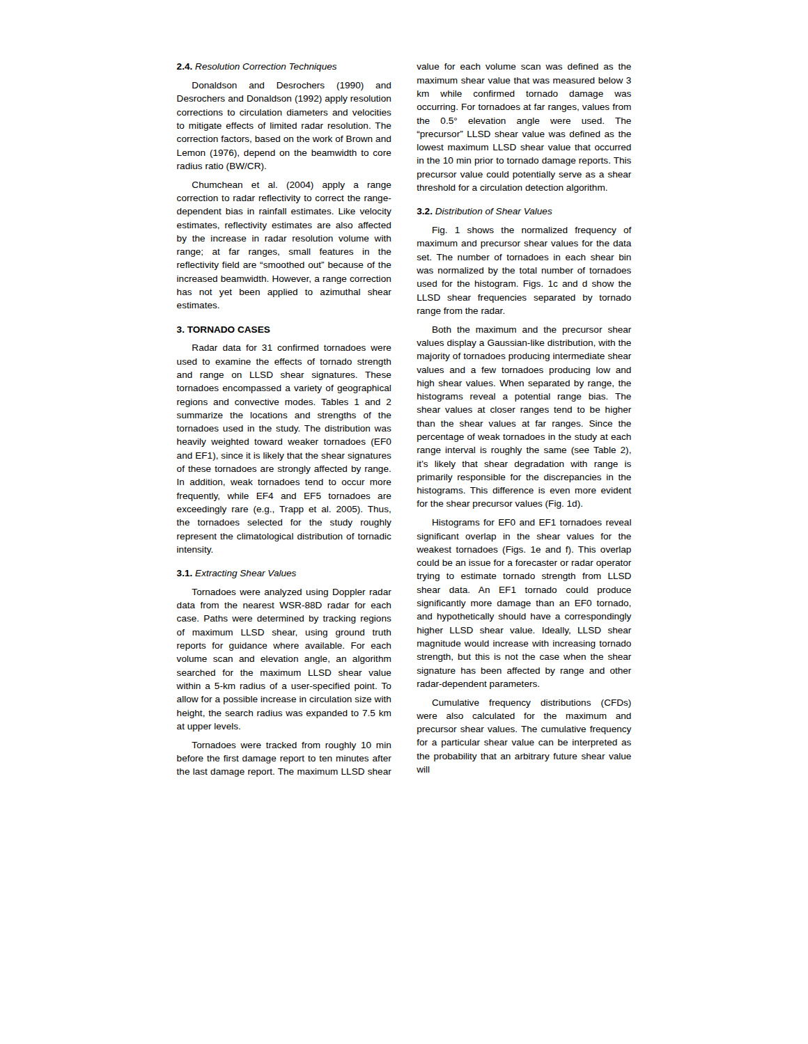2.4. Resolution Correction Techniques
Donaldson and Desrochers (1990) and Desrochers and Donaldson (1992) apply resolution corrections to circulation diameters and velocities to mitigate effects of limited radar resolution. The correction factors, based on the work of Brown and Lemon (1976), depend on the beamwidth to core radius ratio (BW/CR).
Chumchean et al. (2004) apply a range correction to radar reflectivity to correct the range-dependent bias in rainfall estimates. Like velocity estimates, reflectivity estimates are also affected by the increase in radar resolution volume with range; at far ranges, small features in the reflectivity field are “smoothed out” because of the increased beamwidth. However, a range correction has not yet been applied to azimuthal shear estimates.
3. TORNADO CASES
Radar data for 31 confirmed tornadoes were used to examine the effects of tornado strength and range on LLSD shear signatures. These tornadoes encompassed a variety of geographical regions and convective modes. Tables 1 and 2 summarize the locations and strengths of the tornadoes used in the study. The distribution was heavily weighted toward weaker tornadoes (EF0 and EF1), since it is likely that the shear signatures of these tornadoes are strongly affected by range. In addition, weak tornadoes tend to occur more frequently, while EF4 and EF5 tornadoes are exceedingly rare (e.g., Trapp et al. 2005). Thus, the tornadoes selected for the study roughly represent the climatological distribution of tornadic intensity.
3.1. Extracting Shear Values
Tornadoes were analyzed using Doppler radar data from the nearest WSR-88D radar for each case. Paths were determined by tracking regions of maximum LLSD shear, using ground truth reports for guidance where available. For each volume scan and elevation angle, an algorithm searched for the maximum LLSD shear value within a 5-km radius of a user-specified point. To allow for a possible increase in circulation size with height, the search radius was expanded to 7.5 km at upper levels.
Tornadoes were tracked from roughly 10 min before the first damage report to ten minutes after the last damage report. The maximum LLSD shear value for each volume scan was defined as the maximum shear value that was measured below 3 km while confirmed tornado damage was occurring. For tornadoes at far ranges, values from the 0.5° elevation angle were used. The “precursor” LLSD shear value was defined as the lowest maximum LLSD shear value that occurred in the 10 min prior to tornado damage reports. This precursor value could potentially serve as a shear threshold for a circulation detection algorithm.
3.2. Distribution of Shear Values
Fig. 1 shows the normalized frequency of maximum and precursor shear values for the data set. The number of tornadoes in each shear bin was normalized by the total number of tornadoes used for the histogram. Figs. 1c and d show the LLSD shear frequencies separated by tornado range from the radar.
Both the maximum and the precursor shear values display a Gaussian-like distribution, with the majority of tornadoes producing intermediate shear values and a few tornadoes producing low and high shear values. When separated by range, the histograms reveal a potential range bias. The shear values at closer ranges tend to be higher than the shear values at far ranges. Since the percentage of weak tornadoes in the study at each range interval is roughly the same (see Table 2), it’s likely that shear degradation with range is primarily responsible for the discrepancies in the histograms. This difference is even more evident for the shear precursor values (Fig. 1d).
Histograms for EF0 and EF1 tornadoes reveal significant overlap in the shear values for the weakest tornadoes (Figs. 1e and f). This overlap could be an issue for a forecaster or radar operator trying to estimate tornado strength from LLSD shear data. An EF1 tornado could produce significantly more damage than an EF0 tornado, and hypothetically should have a correspondingly higher LLSD shear value. Ideally, LLSD shear magnitude would increase with increasing tornado strength, but this is not the case when the shear signature has been affected by range and other radar-dependent parameters.
Cumulative frequency distributions (CFDs) were also calculated for the maximum and precursor shear values. The cumulative frequency for a particular shear value can be interpreted as the probability that an arbitrary future shear value will